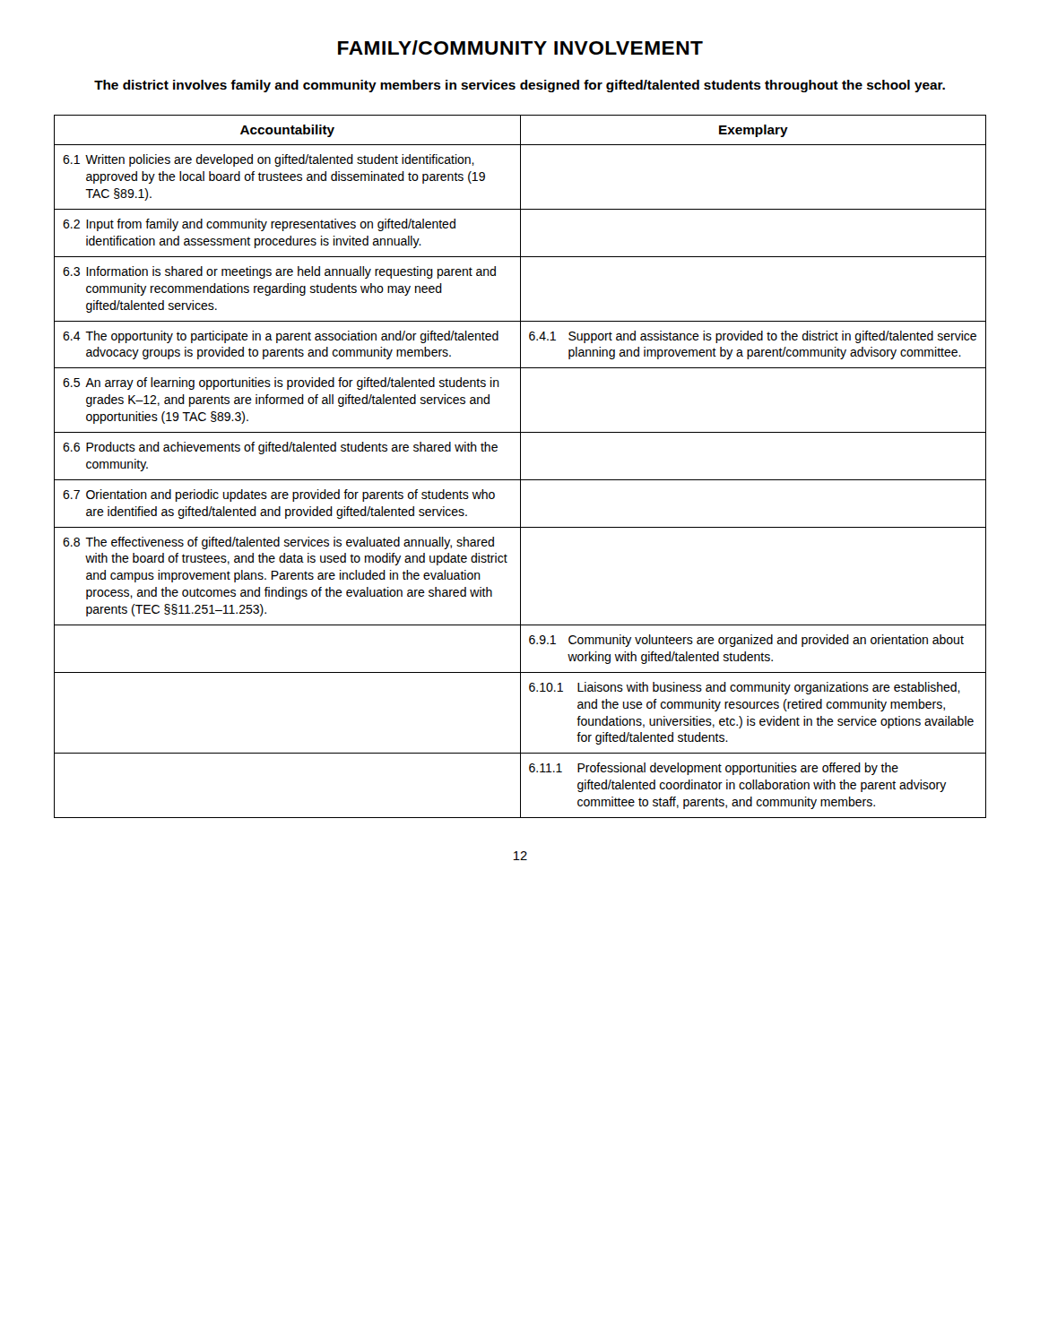FAMILY/COMMUNITY INVOLVEMENT
The district involves family and community members in services designed for gifted/talented students throughout the school year.
| Accountability | Exemplary |
| --- | --- |
| 6.1 Written policies are developed on gifted/talented student identification, approved by the local board of trustees and disseminated to parents (19 TAC §89.1). | |
| 6.2 Input from family and community representatives on gifted/talented identification and assessment procedures is invited annually. | |
| 6.3 Information is shared or meetings are held annually requesting parent and community recommendations regarding students who may need gifted/talented services. | |
| 6.4 The opportunity to participate in a parent association and/or gifted/talented advocacy groups is provided to parents and community members. | 6.4.1 Support and assistance is provided to the district in gifted/talented service planning and improvement by a parent/community advisory committee. |
| 6.5 An array of learning opportunities is provided for gifted/talented students in grades K–12, and parents are informed of all gifted/talented services and opportunities (19 TAC §89.3). | |
| 6.6 Products and achievements of gifted/talented students are shared with the community. | |
| 6.7 Orientation and periodic updates are provided for parents of students who are identified as gifted/talented and provided gifted/talented services. | |
| 6.8 The effectiveness of gifted/talented services is evaluated annually, shared with the board of trustees, and the data is used to modify and update district and campus improvement plans. Parents are included in the evaluation process, and the outcomes and findings of the evaluation are shared with parents (TEC §§11.251–11.253). | |
| | 6.9.1 Community volunteers are organized and provided an orientation about working with gifted/talented students. |
| | 6.10.1 Liaisons with business and community organizations are established, and the use of community resources (retired community members, foundations, universities, etc.) is evident in the service options available for gifted/talented students. |
| | 6.11.1 Professional development opportunities are offered by the gifted/talented coordinator in collaboration with the parent advisory committee to staff, parents, and community members. |
12